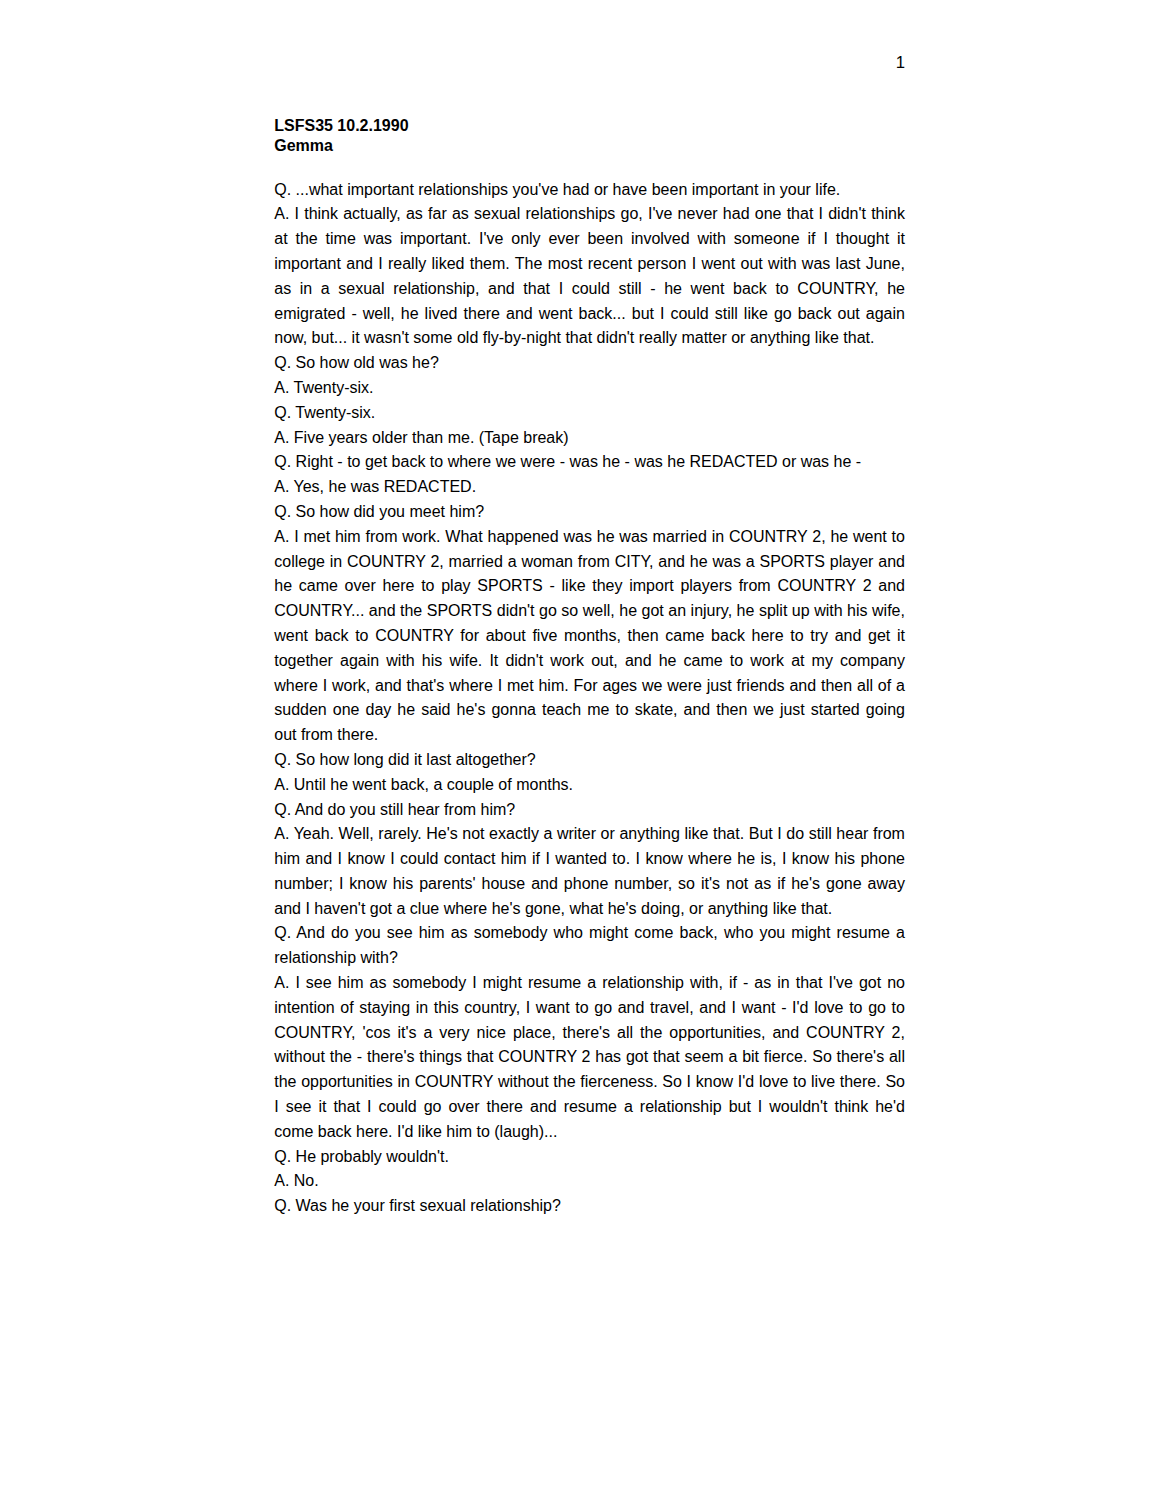1
LSFS35 10.2.1990
Gemma
Q. ...what important relationships you've had or have been important in your life.
A. I think actually, as far as sexual relationships go, I've never had one that I didn't think at the time was important. I've only ever been involved with someone if I thought it important and I really liked them. The most recent person I went out with was last June, as in a sexual relationship, and that I could still - he went back to COUNTRY, he emigrated - well, he lived there and went back... but I could still like go back out again now, but... it wasn't some old fly-by-night that didn't really matter or anything like that.
Q. So how old was he?
A. Twenty-six.
Q. Twenty-six.
A. Five years older than me. (Tape break)
Q. Right - to get back to where we were - was he - was he REDACTED or was he -
A. Yes, he was REDACTED.
Q. So how did you meet him?
A. I met him from work. What happened was he was married in COUNTRY 2, he went to college in COUNTRY 2, married a woman from CITY, and he was a SPORTS player and he came over here to play SPORTS - like they import players from COUNTRY 2 and COUNTRY... and the SPORTS didn't go so well, he got an injury, he split up with his wife, went back to COUNTRY for about five months, then came back here to try and get it together again with his wife. It didn't work out, and he came to work at my company where I work, and that's where I met him. For ages we were just friends and then all of a sudden one day he said he's gonna teach me to skate, and then we just started going out from there.
Q. So how long did it last altogether?
A. Until he went back, a couple of months.
Q. And do you still hear from him?
A. Yeah. Well, rarely. He's not exactly a writer or anything like that. But I do still hear from him and I know I could contact him if I wanted to. I know where he is, I know his phone number; I know his parents' house and phone number, so it's not as if he's gone away and I haven't got a clue where he's gone, what he's doing, or anything like that.
Q. And do you see him as somebody who might come back, who you might resume a relationship with?
A. I see him as somebody I might resume a relationship with, if - as in that I've got no intention of staying in this country, I want to go and travel, and I want - I'd love to go to COUNTRY, 'cos it's a very nice place, there's all the opportunities, and COUNTRY 2, without the - there's things that COUNTRY 2 has got that seem a bit fierce. So there's all the opportunities in COUNTRY without the fierceness. So I know I'd love to live there. So I see it that I could go over there and resume a relationship but I wouldn't think he'd come back here. I'd like him to (laugh)...
Q. He probably wouldn't.
A. No.
Q. Was he your first sexual relationship?